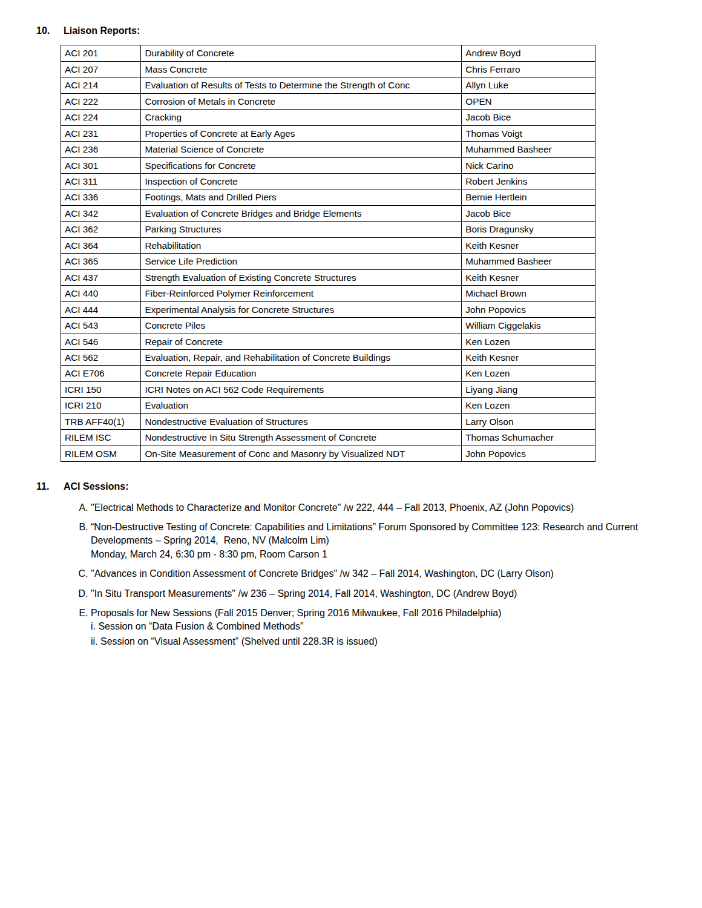10. Liaison Reports:
| ACI 201 | Durability of Concrete | Andrew Boyd |
| ACI 207 | Mass Concrete | Chris Ferraro |
| ACI 214 | Evaluation of Results of Tests to Determine the Strength of Conc | Allyn Luke |
| ACI 222 | Corrosion of Metals in Concrete | OPEN |
| ACI 224 | Cracking | Jacob Bice |
| ACI 231 | Properties of Concrete at Early Ages | Thomas Voigt |
| ACI 236 | Material Science of Concrete | Muhammed Basheer |
| ACI 301 | Specifications for Concrete | Nick Carino |
| ACI 311 | Inspection of Concrete | Robert Jenkins |
| ACI 336 | Footings, Mats and Drilled Piers | Bernie Hertlein |
| ACI 342 | Evaluation of Concrete Bridges and Bridge Elements | Jacob Bice |
| ACI 362 | Parking Structures | Boris Dragunsky |
| ACI 364 | Rehabilitation | Keith Kesner |
| ACI 365 | Service Life Prediction | Muhammed Basheer |
| ACI 437 | Strength Evaluation of Existing Concrete Structures | Keith Kesner |
| ACI 440 | Fiber-Reinforced Polymer Reinforcement | Michael Brown |
| ACI 444 | Experimental Analysis for Concrete Structures | John Popovics |
| ACI 543 | Concrete Piles | William Ciggelakis |
| ACI 546 | Repair of Concrete | Ken Lozen |
| ACI 562 | Evaluation, Repair, and Rehabilitation of Concrete Buildings | Keith Kesner |
| ACI E706 | Concrete Repair Education | Ken Lozen |
| ICRI 150 | ICRI Notes on ACI 562 Code Requirements | Liyang Jiang |
| ICRI 210 | Evaluation | Ken Lozen |
| TRB AFF40(1) | Nondestructive Evaluation of Structures | Larry Olson |
| RILEM ISC | Nondestructive In Situ Strength Assessment of Concrete | Thomas Schumacher |
| RILEM OSM | On-Site Measurement of Conc and Masonry by Visualized NDT | John Popovics |
11. ACI Sessions:
"Electrical Methods to Characterize and Monitor Concrete" /w 222, 444 – Fall 2013, Phoenix, AZ (John Popovics)
“Non-Destructive Testing of Concrete: Capabilities and Limitations” Forum Sponsored by Committee 123: Research and Current Developments – Spring 2014, Reno, NV (Malcolm Lim)
Monday, March 24, 6:30 pm - 8:30 pm, Room Carson 1
"Advances in Condition Assessment of Concrete Bridges" /w 342 – Fall 2014, Washington, DC (Larry Olson)
"In Situ Transport Measurements" /w 236 – Spring 2014, Fall 2014, Washington, DC (Andrew Boyd)
Proposals for New Sessions (Fall 2015 Denver; Spring 2016 Milwaukee, Fall 2016 Philadelphia)
i. Session on “Data Fusion & Combined Methods”
ii. Session on “Visual Assessment” (Shelved until 228.3R is issued)